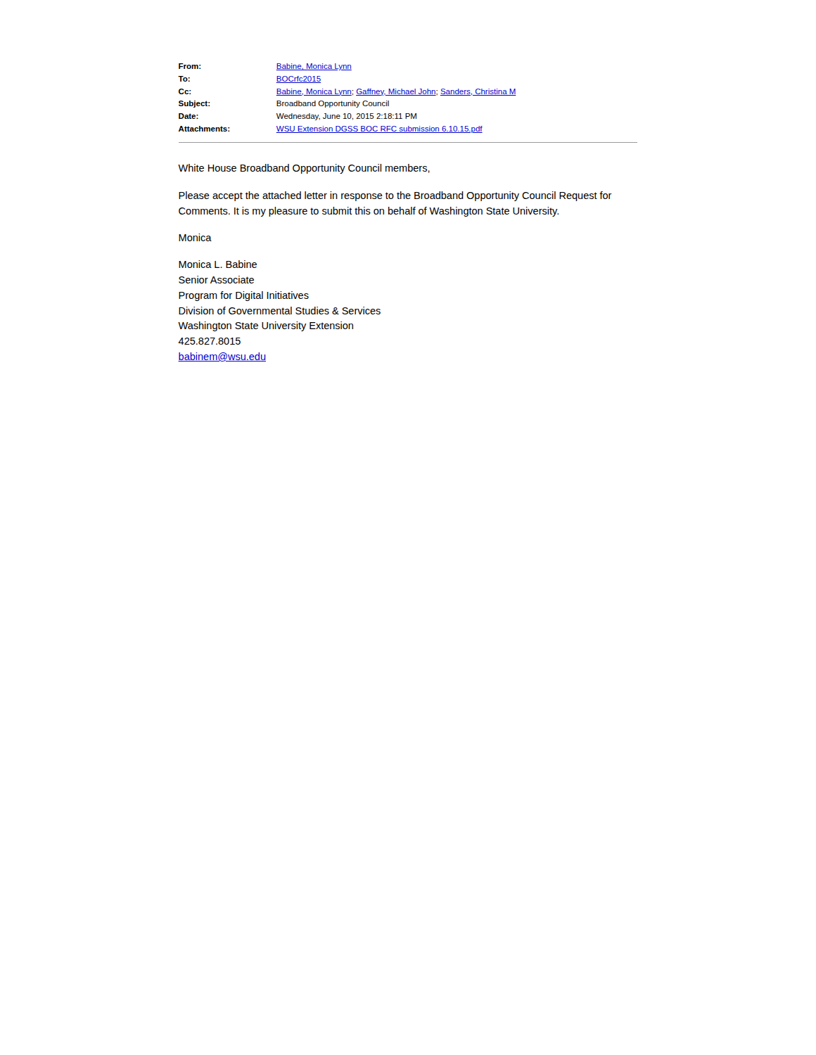| From: | Babine, Monica Lynn |
| To: | BOCrfc2015 |
| Cc: | Babine, Monica Lynn ; Gaffney, Michael John ; Sanders, Christina M |
| Subject: | Broadband Opportunity Council |
| Date: | Wednesday, June 10, 2015 2:18:11 PM |
| Attachments: | WSU Extension DGSS BOC RFC submission 6.10.15.pdf |
White House Broadband Opportunity Council members,
Please accept the attached letter in response to the Broadband Opportunity Council Request for Comments. It is my pleasure to submit this on behalf of Washington State University.
Monica
Monica L. Babine
Senior Associate
Program for Digital Initiatives
Division of Governmental Studies & Services
Washington State University Extension
425.827.8015
babinem@wsu.edu